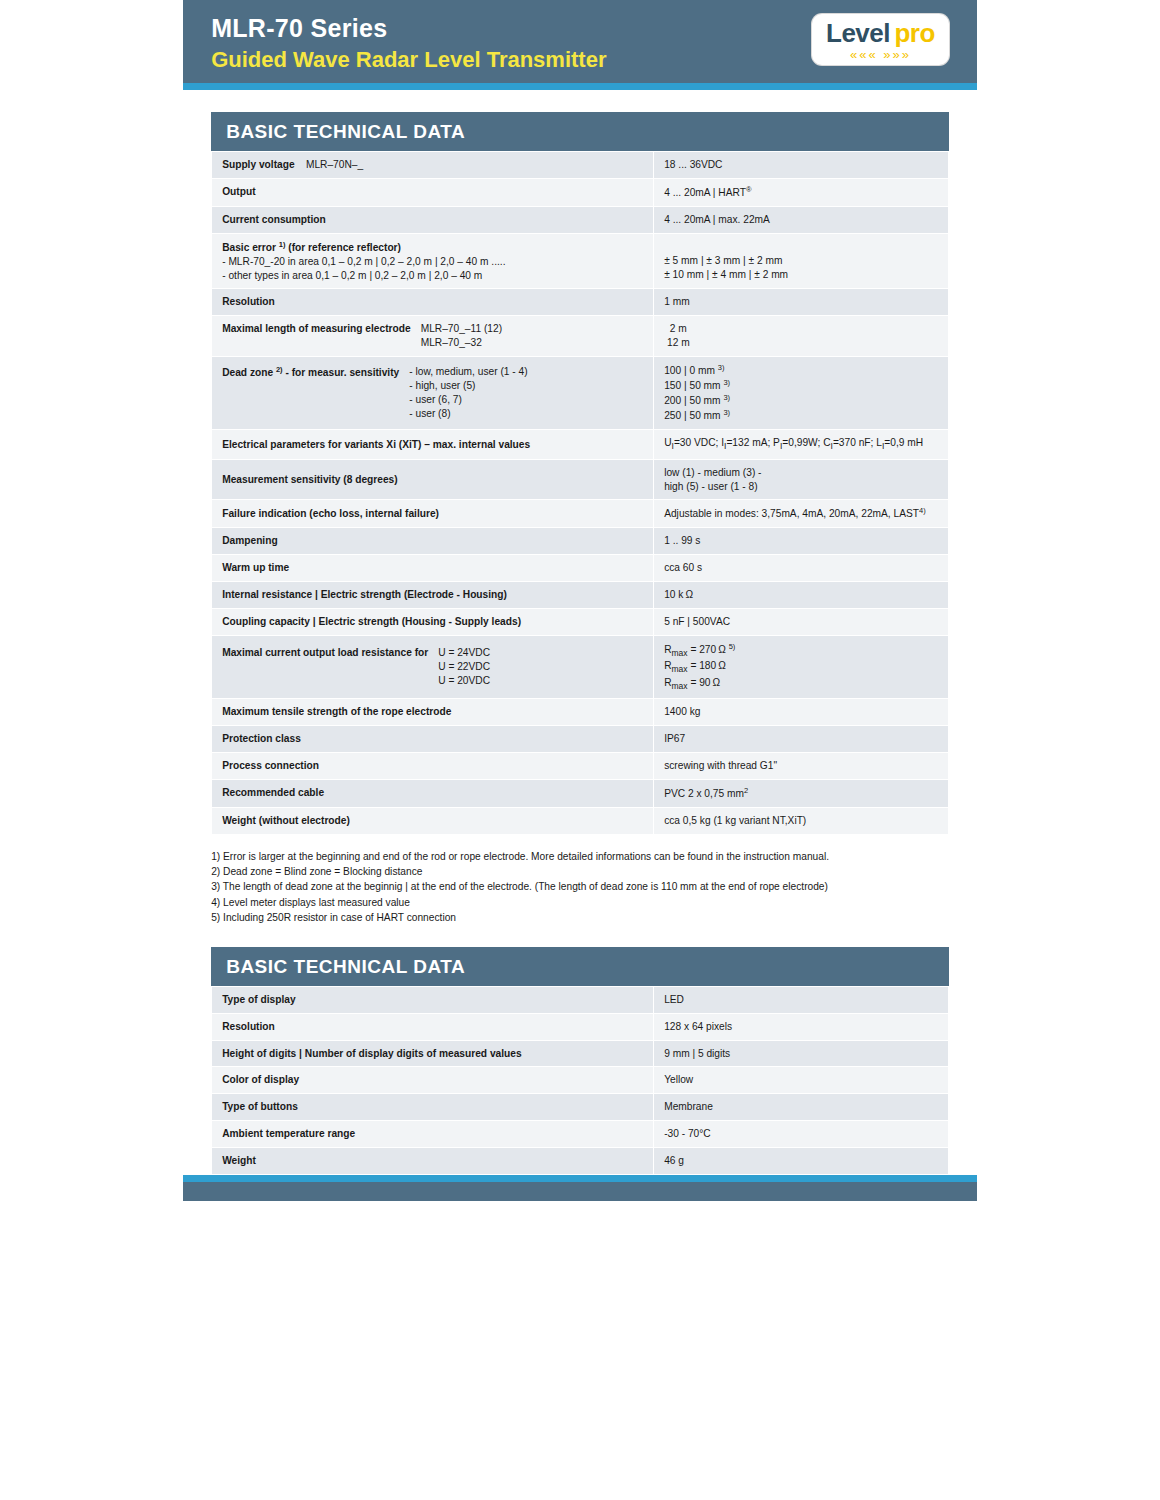MLR-70 Series
Guided Wave Radar Level Transmitter
Level pro
««« »»»
BASIC TECHNICAL DATA
| Supply voltage MLR–70N–_ | 18 ... 36VDC |
| Output | 4 ... 20mA / HART ® |
| Current consumption | 4 ... 20mA / max. 22mA |
| Basic error 1) (for reference reflector) - MLR-70_-20 in area 0,1 – 0,2 m / 0,2 – 2,0 m / 2,0 – 40 m ..... - other types in area 0,1 – 0,2 m / 0,2 – 2,0 m / 2,0 – 40 m | ± 5 mm / ± 3 mm / ± 2 mm ± 10 mm / ± 4 mm / ± 2 mm |
| Resolution | 1 mm |
| Maximal length of measuring electrode MLR–70_–11 (12) MLR–70_–32 | 2 m 12 m |
| Dead zone 2) - for measur. sensitivity - low, medium, user (1 - 4) - high, user (5) - user (6, 7) - user (8) | 100 / 0 mm 3) 150 / 50 mm 3) 200 / 50 mm 3) 250 / 50 mm 3) |
| Electrical parameters for variants Xi (XiT) – max. internal values | U I =30 VDC; I I =132 mA; P I =0,99W; C I =370 nF; L I =0,9 mH |
| Measurement sensitivity (8 degrees) | low (1) - medium (3) - high (5) - user (1 - 8) |
| Failure indication (echo loss, internal failure) | Adjustable in modes: 3,75mA, 4mA, 20mA, 22mA, LAST 4) |
| Dampening | 1 .. 99 s |
| Warm up time | cca 60 s |
| Internal resistance / Electric strength (Electrode - Housing) | 10 k Ω |
| Coupling capacity / Electric strength (Housing - Supply leads) | 5 nF / 500VAC |
| Maximal current output load resistance for U = 24VDC U = 22VDC U = 20VDC | R max = 270 Ω 5) R max = 180 Ω R max = 90 Ω |
| Maximum tensile strength of the rope electrode | 1400 kg |
| Protection class | IP67 |
| Process connection | screwing with thread G1" |
| Recommended cable | PVC 2 x 0,75 mm 2 |
| Weight (without electrode) | cca 0,5 kg (1 kg variant NT,XiT) |
1) Error is larger at the beginning and end of the rod or rope electrode. More detailed informations can be found in the instruction manual.
2) Dead zone = Blind zone = Blocking distance
3) The length of dead zone at the beginnig | at the end of the electrode. (The length of dead zone is 110 mm at the end of rope electrode)
4) Level meter displays last measured value
5) Including 250R resistor in case of HART connection
BASIC TECHNICAL DATA
| Type of display | LED |
| Resolution | 128 x 64 pixels |
| Height of digits / Number of display digits of measured values | 9 mm / 5 digits |
| Color of display | Yellow |
| Type of buttons | Membrane |
| Ambient temperature range | -30 - 70°C |
| Weight | 46 g |